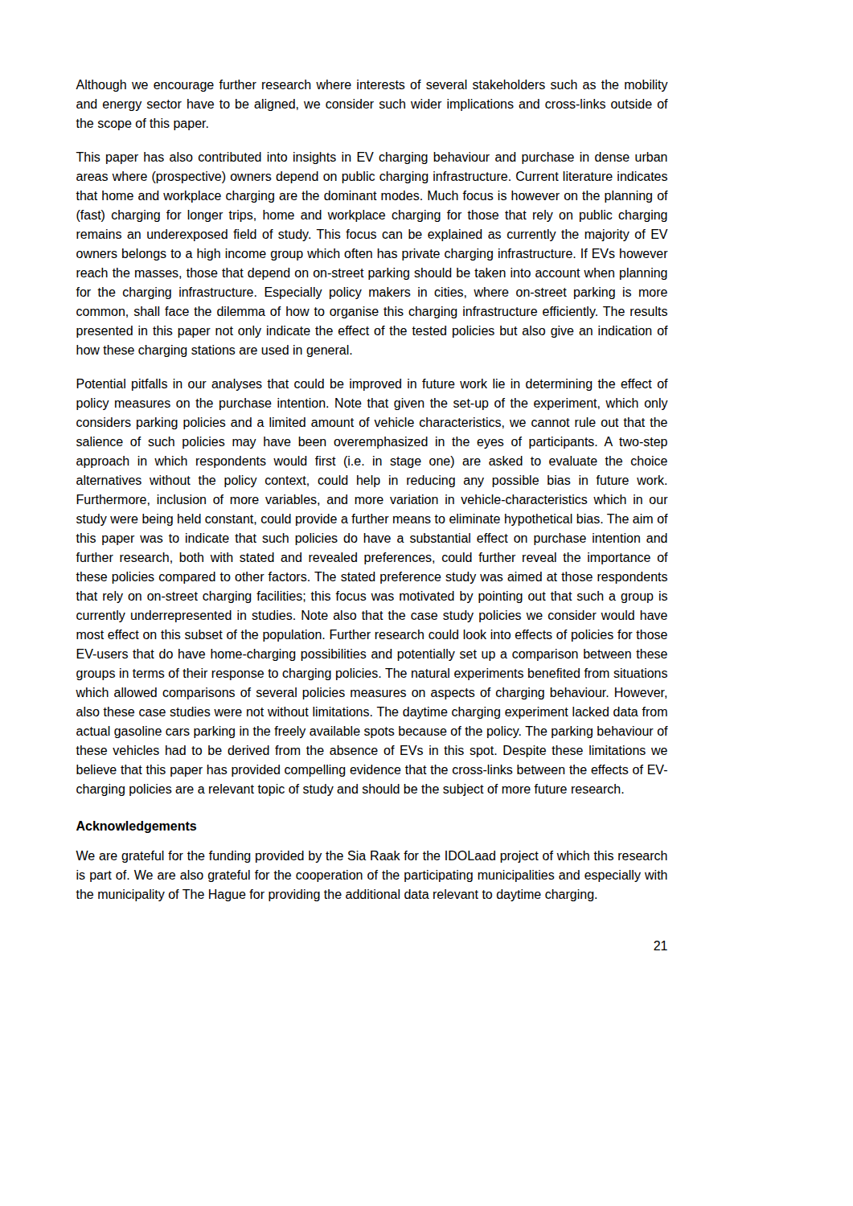Although we encourage further research where interests of several stakeholders such as the mobility and energy sector have to be aligned, we consider such wider implications and cross-links outside of the scope of this paper.
This paper has also contributed into insights in EV charging behaviour and purchase in dense urban areas where (prospective) owners depend on public charging infrastructure. Current literature indicates that home and workplace charging are the dominant modes. Much focus is however on the planning of (fast) charging for longer trips, home and workplace charging for those that rely on public charging remains an underexposed field of study. This focus can be explained as currently the majority of EV owners belongs to a high income group which often has private charging infrastructure. If EVs however reach the masses, those that depend on on-street parking should be taken into account when planning for the charging infrastructure. Especially policy makers in cities, where on-street parking is more common, shall face the dilemma of how to organise this charging infrastructure efficiently. The results presented in this paper not only indicate the effect of the tested policies but also give an indication of how these charging stations are used in general.
Potential pitfalls in our analyses that could be improved in future work lie in determining the effect of policy measures on the purchase intention. Note that given the set-up of the experiment, which only considers parking policies and a limited amount of vehicle characteristics, we cannot rule out that the salience of such policies may have been overemphasized in the eyes of participants. A two-step approach in which respondents would first (i.e. in stage one) are asked to evaluate the choice alternatives without the policy context, could help in reducing any possible bias in future work. Furthermore, inclusion of more variables, and more variation in vehicle-characteristics which in our study were being held constant, could provide a further means to eliminate hypothetical bias. The aim of this paper was to indicate that such policies do have a substantial effect on purchase intention and further research, both with stated and revealed preferences, could further reveal the importance of these policies compared to other factors. The stated preference study was aimed at those respondents that rely on on-street charging facilities; this focus was motivated by pointing out that such a group is currently underrepresented in studies. Note also that the case study policies we consider would have most effect on this subset of the population. Further research could look into effects of policies for those EV-users that do have home-charging possibilities and potentially set up a comparison between these groups in terms of their response to charging policies. The natural experiments benefited from situations which allowed comparisons of several policies measures on aspects of charging behaviour. However, also these case studies were not without limitations. The daytime charging experiment lacked data from actual gasoline cars parking in the freely available spots because of the policy. The parking behaviour of these vehicles had to be derived from the absence of EVs in this spot. Despite these limitations we believe that this paper has provided compelling evidence that the cross-links between the effects of EV-charging policies are a relevant topic of study and should be the subject of more future research.
Acknowledgements
We are grateful for the funding provided by the Sia Raak for the IDOLaad project of which this research is part of. We are also grateful for the cooperation of the participating municipalities and especially with the municipality of The Hague for providing the additional data relevant to daytime charging.
21